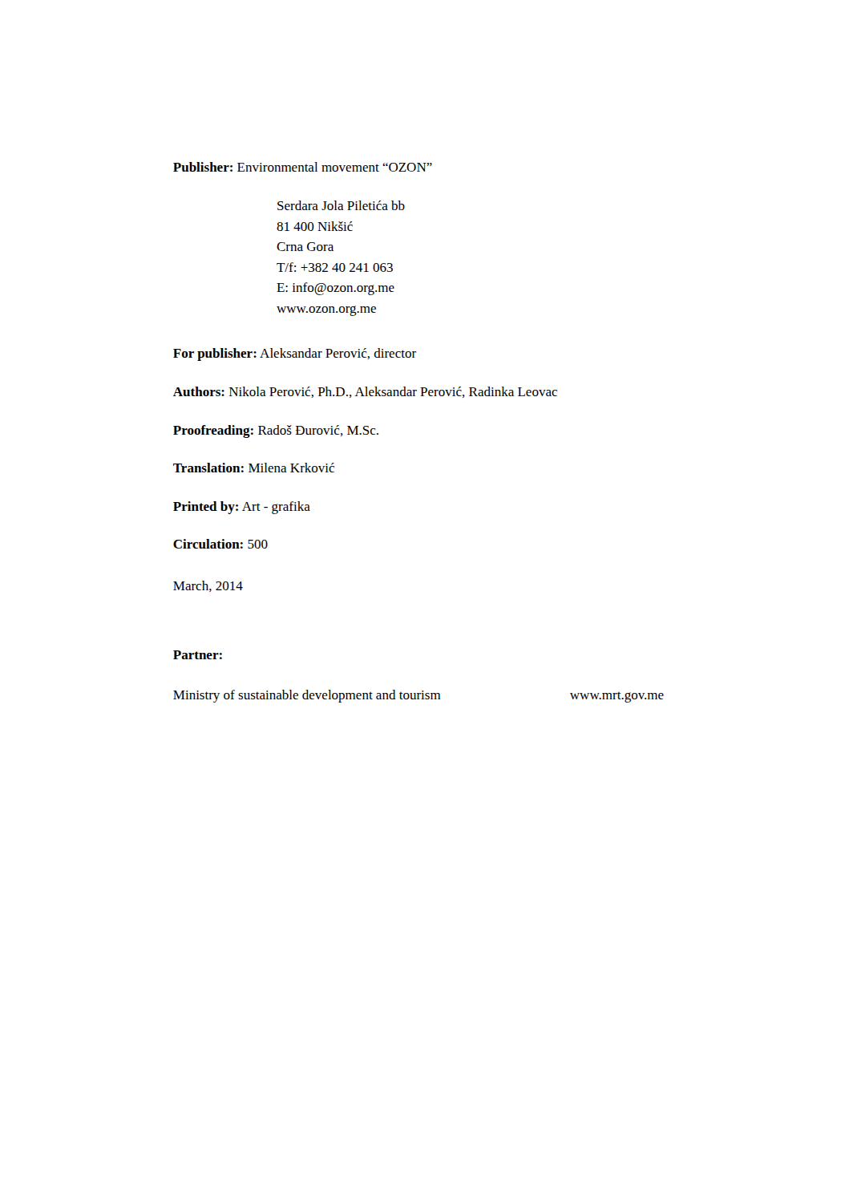Publisher: Environmental movement “OZON”
Serdara Jola Piletića bb
81 400 Nikšić
Crna Gora
T/f: +382 40 241 063
E: info@ozon.org.me
www.ozon.org.me
For publisher: Aleksandar Perović, director
Authors: Nikola Perović, Ph.D., Aleksandar Perović, Radinka Leovac
Proofreading: Radoš Đurović, M.Sc.
Translation: Milena Krković
Printed by: Art - grafika
Circulation: 500
March, 2014
Partner:
Ministry of sustainable development and tourism www.mrt.gov.me